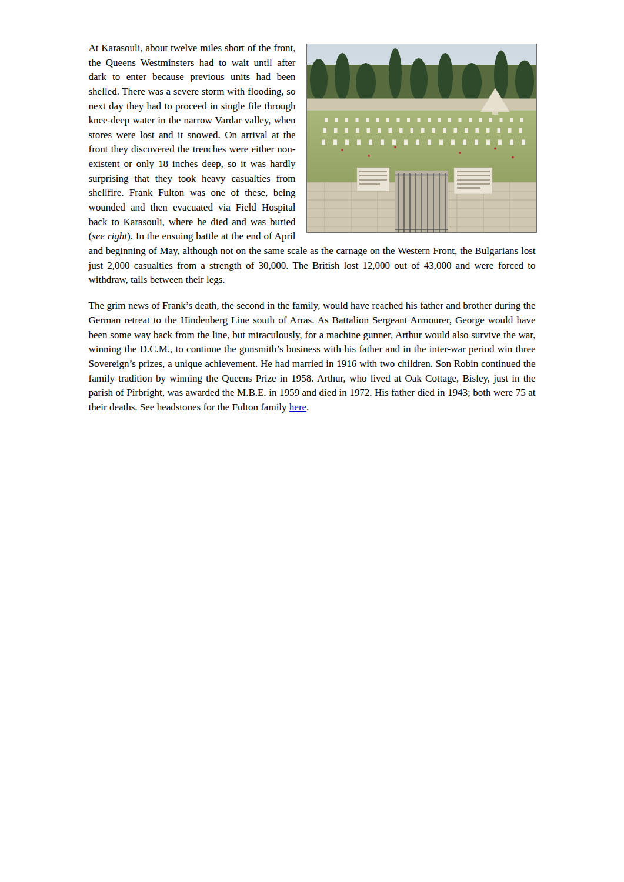At Karasouli, about twelve miles short of the front, the Queens Westminsters had to wait until after dark to enter because previous units had been shelled. There was a severe storm with flooding, so next day they had to proceed in single file through knee-deep water in the narrow Vardar valley, when stores were lost and it snowed. On arrival at the front they discovered the trenches were either non-existent or only 18 inches deep, so it was hardly surprising that they took heavy casualties from shellfire. Frank Fulton was one of these, being wounded and then evacuated via Field Hospital back to Karasouli, where he died and was buried (see right). In the ensuing battle at the end of April and beginning of May, although not on the same scale as the carnage on the Western Front, the Bulgarians lost just 2,000 casualties from a strength of 30,000. The British lost 12,000 out of 43,000 and were forced to withdraw, tails between their legs.
The grim news of Frank’s death, the second in the family, would have reached his father and brother during the German retreat to the Hindenberg Line south of Arras. As Battalion Sergeant Armourer, George would have been some way back from the line, but miraculously, for a machine gunner, Arthur would also survive the war, winning the D.C.M., to continue the gunsmith’s business with his father and in the inter-war period win three Sovereign’s prizes, a unique achievement. He had married in 1916 with two children. Son Robin continued the family tradition by winning the Queens Prize in 1958. Arthur, who lived at Oak Cottage, Bisley, just in the parish of Pirbright, was awarded the M.B.E. in 1959 and died in 1972. His father died in 1943; both were 75 at their deaths. See headstones for the Fulton family here.